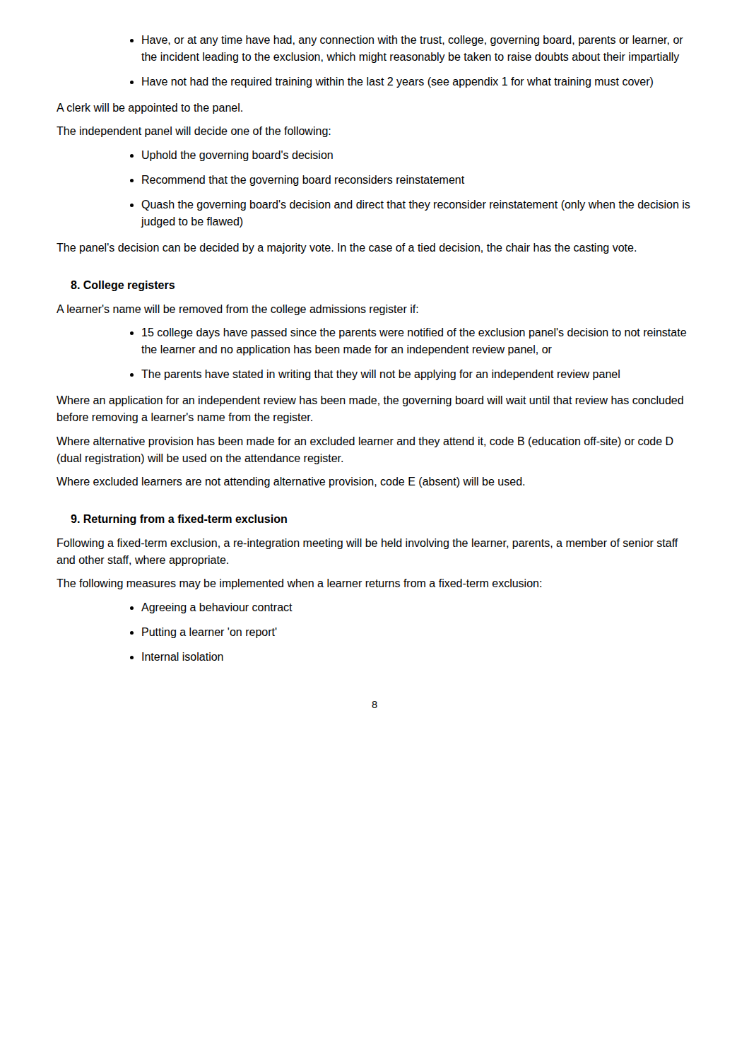Have, or at any time have had, any connection with the trust, college, governing board, parents or learner, or the incident leading to the exclusion, which might reasonably be taken to raise doubts about their impartially
Have not had the required training within the last 2 years (see appendix 1 for what training must cover)
A clerk will be appointed to the panel.
The independent panel will decide one of the following:
Uphold the governing board's decision
Recommend that the governing board reconsiders reinstatement
Quash the governing board's decision and direct that they reconsider reinstatement (only when the decision is judged to be flawed)
The panel's decision can be decided by a majority vote. In the case of a tied decision, the chair has the casting vote.
8. College registers
A learner's name will be removed from the college admissions register if:
15 college days have passed since the parents were notified of the exclusion panel's decision to not reinstate the learner and no application has been made for an independent review panel, or
The parents have stated in writing that they will not be applying for an independent review panel
Where an application for an independent review has been made, the governing board will wait until that review has concluded before removing a learner's name from the register.
Where alternative provision has been made for an excluded learner and they attend it, code B (education off-site) or code D (dual registration) will be used on the attendance register.
Where excluded learners are not attending alternative provision, code E (absent) will be used.
9. Returning from a fixed-term exclusion
Following a fixed-term exclusion, a re-integration meeting will be held involving the learner, parents, a member of senior staff and other staff, where appropriate.
The following measures may be implemented when a learner returns from a fixed-term exclusion:
Agreeing a behaviour contract
Putting a learner 'on report'
Internal isolation
8